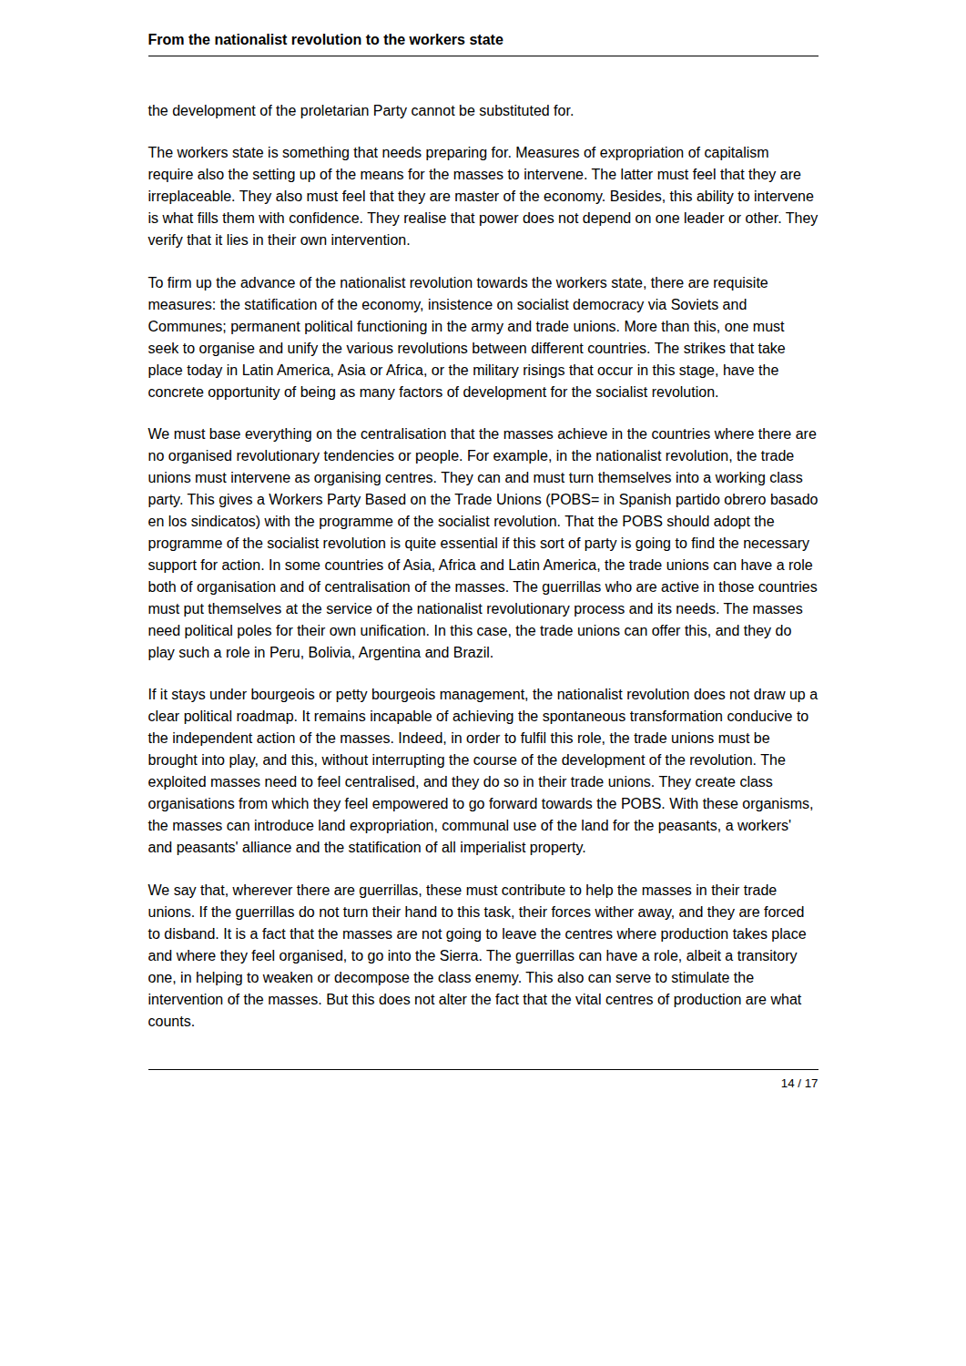From the nationalist revolution to the workers state
the development of the proletarian Party cannot be substituted for.
The workers state is something that needs preparing for. Measures of expropriation of capitalism require also the setting up of the means for the masses to intervene. The latter must feel that they are irreplaceable. They also must feel that they are master of the economy. Besides, this ability to intervene is what fills them with confidence. They realise that power does not depend on one leader or other. They verify that it lies in their own intervention.
To firm up the advance of the nationalist revolution towards the workers state, there are requisite measures: the statification of the economy, insistence on socialist democracy via Soviets and Communes; permanent political functioning in the army and trade unions. More than this, one must seek to organise and unify the various revolutions between different countries. The strikes that take place today in Latin America, Asia or Africa, or the military risings that occur in this stage, have the concrete opportunity of being as many factors of development for the socialist revolution.
We must base everything on the centralisation that the masses achieve in the countries where there are no organised revolutionary tendencies or people. For example, in the nationalist revolution, the trade unions must intervene as organising centres. They can and must turn themselves into a working class party. This gives a Workers Party Based on the Trade Unions (POBS= in Spanish partido obrero basado en los sindicatos) with the programme of the socialist revolution. That the POBS should adopt the programme of the socialist revolution is quite essential if this sort of party is going to find the necessary support for action. In some countries of Asia, Africa and Latin America, the trade unions can have a role both of organisation and of centralisation of the masses. The guerrillas who are active in those countries must put themselves at the service of the nationalist revolutionary process and its needs. The masses need political poles for their own unification. In this case, the trade unions can offer this, and they do play such a role in Peru, Bolivia, Argentina and Brazil.
If it stays under bourgeois or petty bourgeois management, the nationalist revolution does not draw up a clear political roadmap. It remains incapable of achieving the spontaneous transformation conducive to the independent action of the masses. Indeed, in order to fulfil this role, the trade unions must be brought into play, and this, without interrupting the course of the development of the revolution. The exploited masses need to feel centralised, and they do so in their trade unions. They create class organisations from which they feel empowered to go forward towards the POBS. With these organisms, the masses can introduce land expropriation, communal use of the land for the peasants, a workers' and peasants' alliance and the statification of all imperialist property.
We say that, wherever there are guerrillas, these must contribute to help the masses in their trade unions. If the guerrillas do not turn their hand to this task, their forces wither away, and they are forced to disband. It is a fact that the masses are not going to leave the centres where production takes place and where they feel organised, to go into the Sierra. The guerrillas can have a role, albeit a transitory one, in helping to weaken or decompose the class enemy. This also can serve to stimulate the intervention of the masses. But this does not alter the fact that the vital centres of production are what counts.
14 / 17